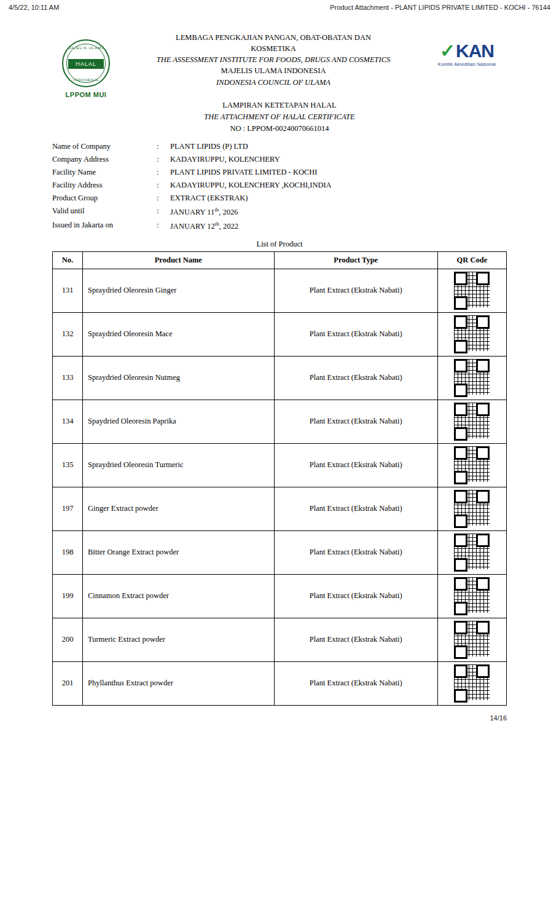4/5/22, 10:11 AM
Product Attachment - PLANT LIPIDS PRIVATE LIMITED - KOCHI - 76144
MAJELIS ULAMA
HALAL
INDONESIA
LPPOM MUI
LEMBAGA PENGKAJIAN PANGAN, OBAT-OBATAN DAN
KOSMETIKA
THE ASSESSMENT INSTITUTE FOR FOODS, DRUGS AND COSMETICS
MAJELIS ULAMA INDONESIA
INDONESIA COUNCIL OF ULAMA
✓KAN
Komite Akreditasi Nasional
LAMPIRAN KETETAPAN HALAL
THE ATTACHMENT OF HALAL CERTIFICATE
NO : LPPOM-00240070661014
| Name of Company | : | PLANT LIPIDS (P) LTD |
| Company Address | : | KADAYIRUPPU, KOLENCHERY |
| Facility Name | : | PLANT LIPIDS PRIVATE LIMITED - KOCHI |
| Facility Address | : | KADAYIRUPPU, KOLENCHERY ,KOCHI,INDIA |
| Product Group | : | EXTRACT (EKSTRAK) |
| Valid until | : | JANUARY 11 th , 2026 |
| Issued in Jakarta on | : | JANUARY 12 th , 2022 |
List of Product
| No. | Product Name | Product Type | QR Code |
| --- | --- | --- | --- |
| 131 | Spraydried Oleoresin Ginger | Plant Extract (Ekstrak Nabati) | |
| 132 | Spraydried Oleoresin Mace | Plant Extract (Ekstrak Nabati) | |
| 133 | Spraydried Oleoresin Nutmeg | Plant Extract (Ekstrak Nabati) | |
| 134 | Spaydried Oleoresin Paprika | Plant Extract (Ekstrak Nabati) | |
| 135 | Spraydried Oleoresin Turmeric | Plant Extract (Ekstrak Nabati) | |
| 197 | Ginger Extract powder | Plant Extract (Ekstrak Nabati) | |
| 198 | Bitter Orange Extract powder | Plant Extract (Ekstrak Nabati) | |
| 199 | Cinnamon Extract powder | Plant Extract (Ekstrak Nabati) | |
| 200 | Turmeric Extract powder | Plant Extract (Ekstrak Nabati) | |
| 201 | Phyllanthus Extract powder | Plant Extract (Ekstrak Nabati) | |
14/16